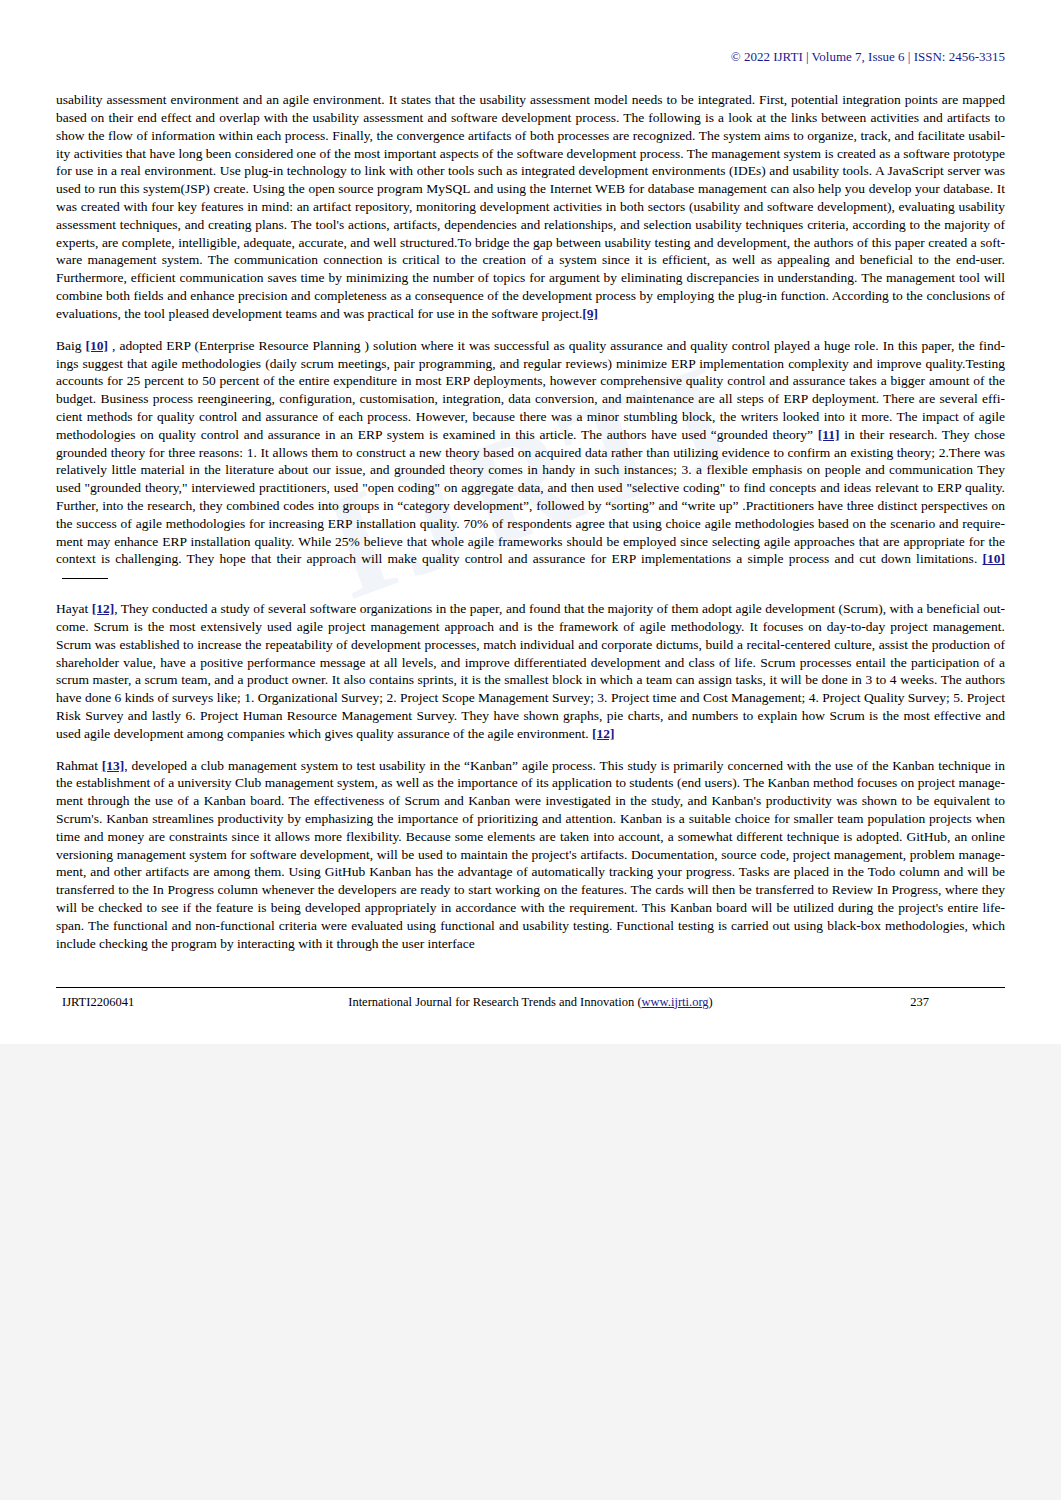© 2022 IJRTI | Volume 7, Issue 6 | ISSN: 2456-3315
IJRTI
usability assessment environment and an agile environment. It states that the usability assessment model needs to be integrated. First, potential integration points are mapped based on their end effect and overlap with the usability assessment and software development process. The following is a look at the links between activities and artifacts to show the flow of information within each process. Finally, the convergence artifacts of both processes are recognized. The system aims to organize, track, and facilitate usability activities that have long been considered one of the most important aspects of the software development process. The management system is created as a software prototype for use in a real environment. Use plug-in technology to link with other tools such as integrated development environments (IDEs) and usability tools. A JavaScript server was used to run this system(JSP) create. Using the open source program MySQL and using the Internet WEB for database management can also help you develop your database. It was created with four key features in mind: an artifact repository, monitoring development activities in both sectors (usability and software development), evaluating usability assessment techniques, and creating plans. The tool's actions, artifacts, dependencies and relationships, and selection usability techniques criteria, according to the majority of experts, are complete, intelligible, adequate, accurate, and well structured.To bridge the gap between usability testing and development, the authors of this paper created a software management system. The communication connection is critical to the creation of a system since it is efficient, as well as appealing and beneficial to the end-user. Furthermore, efficient communication saves time by minimizing the number of topics for argument by eliminating discrepancies in understanding. The management tool will combine both fields and enhance precision and completeness as a consequence of the development process by employing the plug-in function. According to the conclusions of evaluations, the tool pleased development teams and was practical for use in the software project.[9]
Baig [10] , adopted ERP (Enterprise Resource Planning ) solution where it was successful as quality assurance and quality control played a huge role. In this paper, the findings suggest that agile methodologies (daily scrum meetings, pair programming, and regular reviews) minimize ERP implementation complexity and improve quality.Testing accounts for 25 percent to 50 percent of the entire expenditure in most ERP deployments, however comprehensive quality control and assurance takes a bigger amount of the budget. Business process reengineering, configuration, customisation, integration, data conversion, and maintenance are all steps of ERP deployment. There are several efficient methods for quality control and assurance of each process. However, because there was a minor stumbling block, the writers looked into it more. The impact of agile methodologies on quality control and assurance in an ERP system is examined in this article. The authors have used “grounded theory” [11] in their research. They chose grounded theory for three reasons: 1. It allows them to construct a new theory based on acquired data rather than utilizing evidence to confirm an existing theory; 2.There was relatively little material in the literature about our issue, and grounded theory comes in handy in such instances; 3. a flexible emphasis on people and communication They used "grounded theory," interviewed practitioners, used "open coding" on aggregate data, and then used "selective coding" to find concepts and ideas relevant to ERP quality. Further, into the research, they combined codes into groups in “category development”, followed by “sorting” and “write up” .Practitioners have three distinct perspectives on the success of agile methodologies for increasing ERP installation quality. 70% of respondents agree that using choice agile methodologies based on the scenario and requirement may enhance ERP installation quality. While 25% believe that whole agile frameworks should be employed since selecting agile approaches that are appropriate for the context is challenging. They hope that their approach will make quality control and assurance for ERP implementations a simple process and cut down limitations. [10]
Hayat [12], They conducted a study of several software organizations in the paper, and found that the majority of them adopt agile development (Scrum), with a beneficial outcome. Scrum is the most extensively used agile project management approach and is the framework of agile methodology. It focuses on day-to-day project management. Scrum was established to increase the repeatability of development processes, match individual and corporate dictums, build a recital-centered culture, assist the production of shareholder value, have a positive performance message at all levels, and improve differentiated development and class of life. Scrum processes entail the participation of a scrum master, a scrum team, and a product owner. It also contains sprints, it is the smallest block in which a team can assign tasks, it will be done in 3 to 4 weeks. The authors have done 6 kinds of surveys like; 1. Organizational Survey; 2. Project Scope Management Survey; 3. Project time and Cost Management; 4. Project Quality Survey; 5. Project Risk Survey and lastly 6. Project Human Resource Management Survey. They have shown graphs, pie charts, and numbers to explain how Scrum is the most effective and used agile development among companies which gives quality assurance of the agile environment. [12]
Rahmat [13], developed a club management system to test usability in the “Kanban” agile process. This study is primarily concerned with the use of the Kanban technique in the establishment of a university Club management system, as well as the importance of its application to students (end users). The Kanban method focuses on project management through the use of a Kanban board. The effectiveness of Scrum and Kanban were investigated in the study, and Kanban's productivity was shown to be equivalent to Scrum's. Kanban streamlines productivity by emphasizing the importance of prioritizing and attention. Kanban is a suitable choice for smaller team population projects when time and money are constraints since it allows more flexibility. Because some elements are taken into account, a somewhat different technique is adopted. GitHub, an online versioning management system for software development, will be used to maintain the project's artifacts. Documentation, source code, project management, problem management, and other artifacts are among them. Using GitHub Kanban has the advantage of automatically tracking your progress. Tasks are placed in the Todo column and will be transferred to the In Progress column whenever the developers are ready to start working on the features. The cards will then be transferred to Review In Progress, where they will be checked to see if the feature is being developed appropriately in accordance with the requirement. This Kanban board will be utilized during the project's entire lifespan. The functional and non-functional criteria were evaluated using functional and usability testing. Functional testing is carried out using black-box methodologies, which include checking the program by interacting with it through the user interface
| IJRTI2206041 | International Journal for Research Trends and Innovation ( www.ijrti.org ) | 237 |